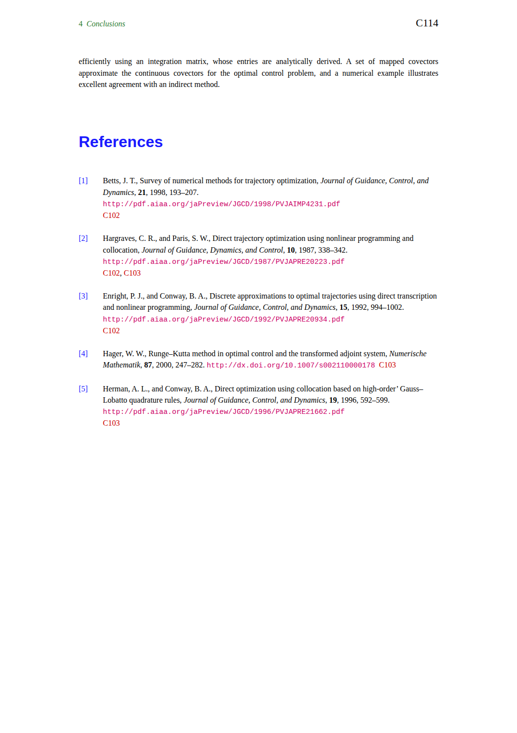4 Conclusions C114
efficiently using an integration matrix, whose entries are analytically derived. A set of mapped covectors approximate the continuous covectors for the optimal control problem, and a numerical example illustrates excellent agreement with an indirect method.
References
[1] Betts, J. T., Survey of numerical methods for trajectory optimization, Journal of Guidance, Control, and Dynamics, 21, 1998, 193–207. http://pdf.aiaa.org/jaPreview/JGCD/1998/PVJAIMP4231.pdf C102
[2] Hargraves, C. R., and Paris, S. W., Direct trajectory optimization using nonlinear programming and collocation, Journal of Guidance, Dynamics, and Control, 10, 1987, 338–342. http://pdf.aiaa.org/jaPreview/JGCD/1987/PVJAPRE20223.pdf C102, C103
[3] Enright, P. J., and Conway, B. A., Discrete approximations to optimal trajectories using direct transcription and nonlinear programming, Journal of Guidance, Control, and Dynamics, 15, 1992, 994–1002. http://pdf.aiaa.org/jaPreview/JGCD/1992/PVJAPRE20934.pdf C102
[4] Hager, W. W., Runge–Kutta method in optimal control and the transformed adjoint system, Numerische Mathematik, 87, 2000, 247–282. http://dx.doi.org/10.1007/s002110000178 C103
[5] Herman, A. L., and Conway, B. A., Direct optimization using collocation based on high-order’ Gauss–Lobatto quadrature rules, Journal of Guidance, Control, and Dynamics, 19, 1996, 592–599. http://pdf.aiaa.org/jaPreview/JGCD/1996/PVJAPRE21662.pdf C103